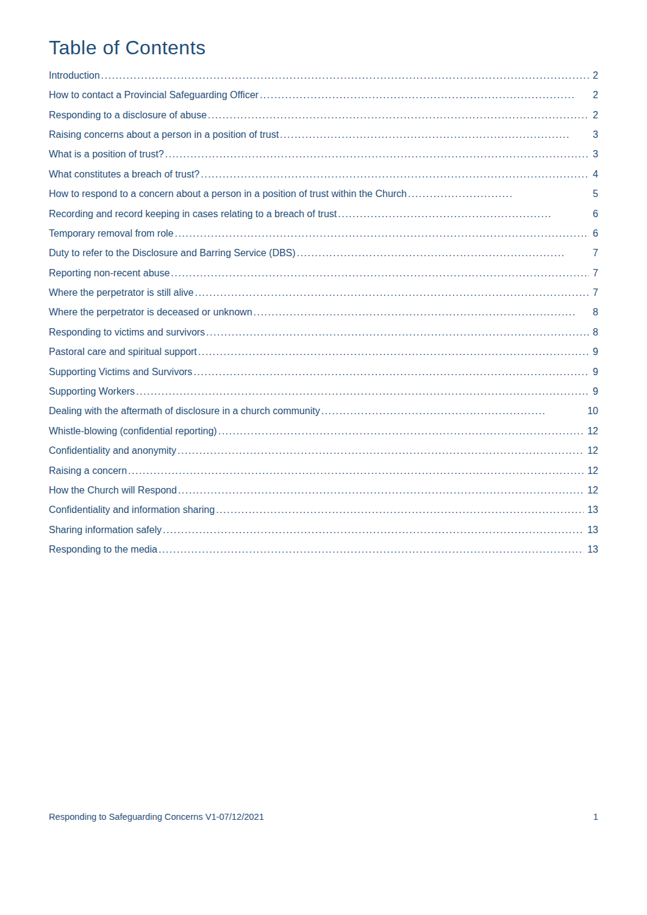Table of Contents
Introduction.................................................................................................................................................. 2
How to contact a Provincial Safeguarding Officer....................................................................................... 2
Responding to a disclosure of abuse............................................................................................................. 2
Raising concerns about a person in a position of trust................................................................................ 3
What is a position of trust?..................................................................................................................................... 3
What constitutes a breach of trust?.............................................................................................................. 4
How to respond to a concern about a person in a position of trust within the Church............................. 5
Recording and record keeping in cases relating to a breach of trust........................................................... 6
Temporary removal from role.............................................................................................................................. 6
Duty to refer to the Disclosure and Barring Service (DBS).......................................................................... 7
Reporting non-recent abuse.................................................................................................................................. 7
Where the perpetrator is still alive................................................................................................................. 7
Where the perpetrator is deceased or unknown......................................................................................... 8
Responding to victims and survivors.............................................................................................................. 8
Pastoral care and spiritual support................................................................................................................. 9
Supporting Victims and Survivors.................................................................................................................. 9
Supporting Workers............................................................................................................................................. 9
Dealing with the aftermath of disclosure in a church community.............................................................. 10
Whistle-blowing (confidential reporting)..................................................................................................... 12
Confidentiality and anonymity............................................................................................................................. 12
Raising a concern..................................................................................................................................................... 12
How the Church will Respond............................................................................................................................. 12
Confidentiality and information sharing....................................................................................................... 13
Sharing information safely....................................................................................................................................... 13
Responding to the media......................................................................................................................................... 13
Responding to Safeguarding Concerns V1-07/12/2021
1